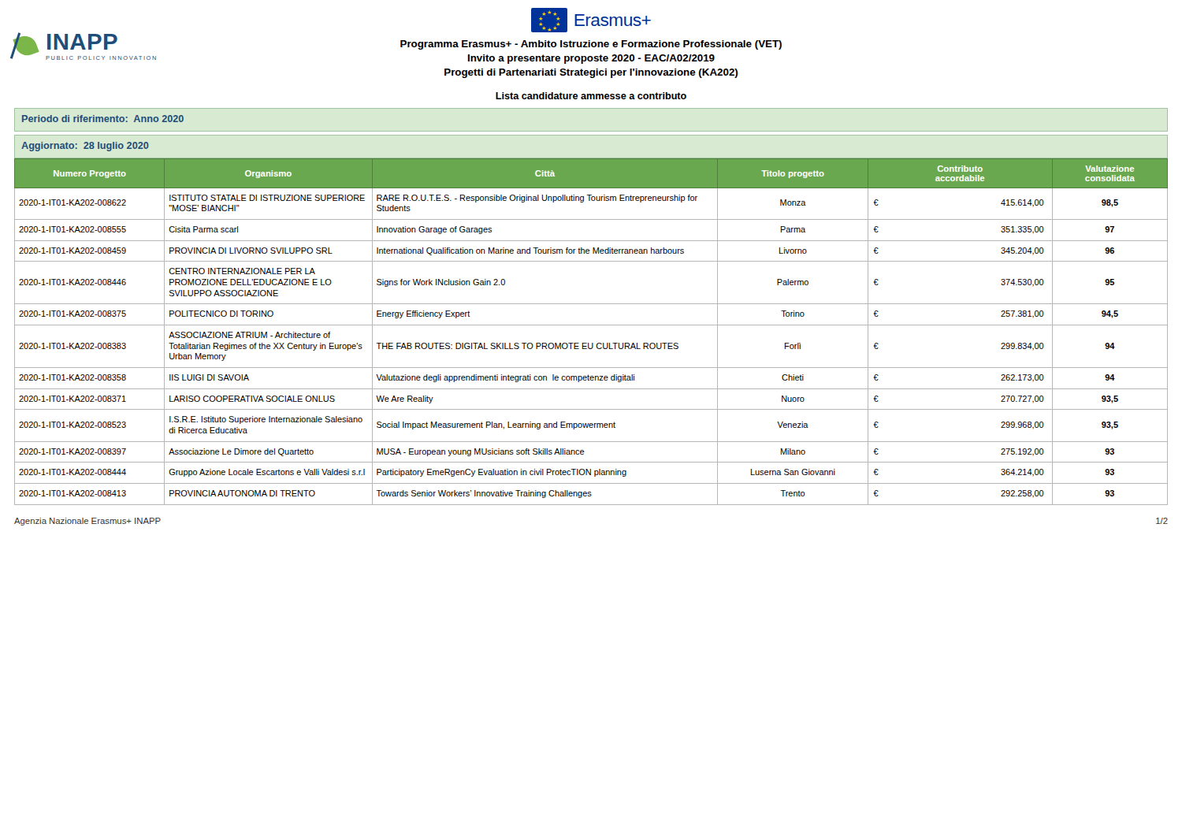INAPP
PUBLIC POLICY INNOVATION
★ ★ ★ ★ ★ ★ ★ ★ ★ ★
Erasmus+
Programma Erasmus+ - Ambito Istruzione e Formazione Professionale (VET)
Invito a presentare proposte 2020 - EAC/A02/2019
Progetti di Partenariati Strategici per l'innovazione (KA202)
Lista candidature ammesse a contributo
| Periodo di riferimento: Anno 2020 |
| Aggiornato: 28 luglio 2020 |
| Numero Progetto | Organismo | Città | Titolo progetto | Contributo accordabile | Valutazione consolidata |
| --- | --- | --- | --- | --- | --- |
| 2020-1-IT01-KA202-008622 | ISTITUTO STATALE DI ISTRUZIONE SUPERIORE "MOSE' BIANCHI" | RARE R.O.U.T.E.S. - Responsible Original Unpolluting Tourism Entrepreneurship for Students | Monza | € 415.614,00 | 98,5 |
| 2020-1-IT01-KA202-008555 | Cisita Parma scarl | Innovation Garage of Garages | Parma | € 351.335,00 | 97 |
| 2020-1-IT01-KA202-008459 | PROVINCIA DI LIVORNO SVILUPPO SRL | International Qualification on Marine and Tourism for the Mediterranean harbours | Livorno | € 345.204,00 | 96 |
| 2020-1-IT01-KA202-008446 | CENTRO INTERNAZIONALE PER LA PROMOZIONE DELL'EDUCAZIONE E LO SVILUPPO ASSOCIAZIONE | Signs for Work INclusion Gain 2.0 | Palermo | € 374.530,00 | 95 |
| 2020-1-IT01-KA202-008375 | POLITECNICO DI TORINO | Energy Efficiency Expert | Torino | € 257.381,00 | 94,5 |
| 2020-1-IT01-KA202-008383 | ASSOCIAZIONE ATRIUM - Architecture of Totalitarian Regimes of the XX Century in Europe's Urban Memory | THE FAB ROUTES: DIGITAL SKILLS TO PROMOTE EU CULTURAL ROUTES | Forlì | € 299.834,00 | 94 |
| 2020-1-IT01-KA202-008358 | IIS LUIGI DI SAVOIA | Valutazione degli apprendimenti integrati con le competenze digitali | Chieti | € 262.173,00 | 94 |
| 2020-1-IT01-KA202-008371 | LARISO COOPERATIVA SOCIALE ONLUS | We Are Reality | Nuoro | € 270.727,00 | 93,5 |
| 2020-1-IT01-KA202-008523 | I.S.R.E. Istituto Superiore Internazionale Salesiano di Ricerca Educativa | Social Impact Measurement Plan, Learning and Empowerment | Venezia | € 299.968,00 | 93,5 |
| 2020-1-IT01-KA202-008397 | Associazione Le Dimore del Quartetto | MUSA - European young MUsicians soft Skills Alliance | Milano | € 275.192,00 | 93 |
| 2020-1-IT01-KA202-008444 | Gruppo Azione Locale Escartons e Valli Valdesi s.r.l | Participatory EmeRgenCy Evaluation in civil ProtecTION planning | Luserna San Giovanni | € 364.214,00 | 93 |
| 2020-1-IT01-KA202-008413 | PROVINCIA AUTONOMA DI TRENTO | Towards Senior Workers’ Innovative Training Challenges | Trento | € 292.258,00 | 93 |
Agenzia Nazionale Erasmus+ INAPP
1/2